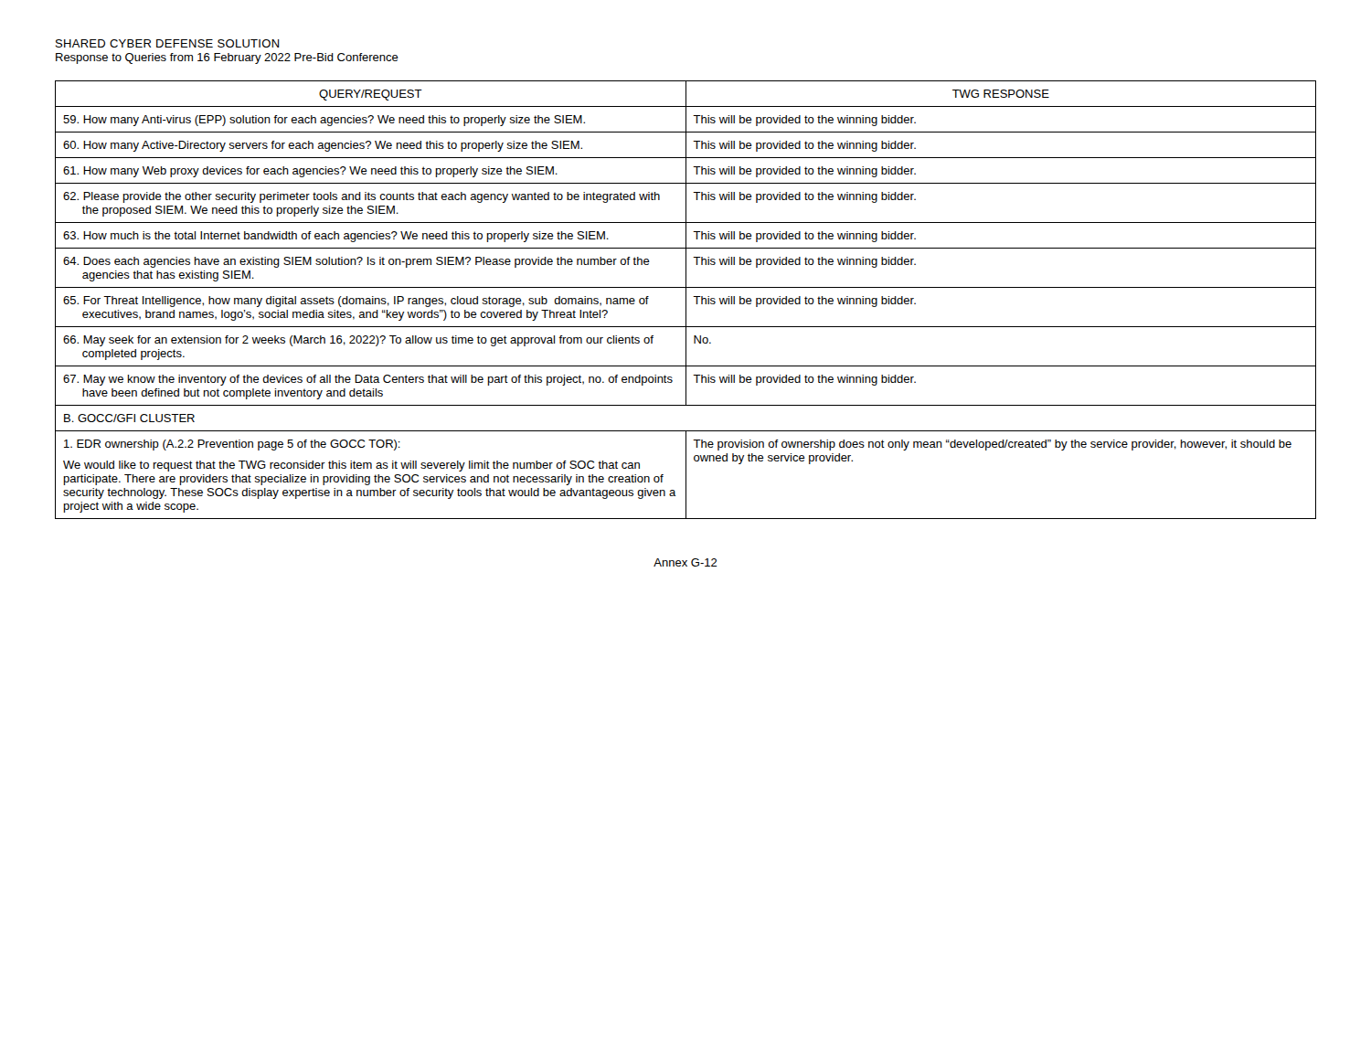SHARED CYBER DEFENSE SOLUTION
Response to Queries from 16 February 2022 Pre-Bid Conference
| QUERY/REQUEST | TWG RESPONSE |
| --- | --- |
| 59. How many Anti-virus (EPP) solution for each agencies? We need this to properly size the SIEM. | This will be provided to the winning bidder. |
| 60. How many Active-Directory servers for each agencies? We need this to properly size the SIEM. | This will be provided to the winning bidder. |
| 61. How many Web proxy devices for each agencies? We need this to properly size the SIEM. | This will be provided to the winning bidder. |
| 62. Please provide the other security perimeter tools and its counts that each agency wanted to be integrated with the proposed SIEM. We need this to properly size the SIEM. | This will be provided to the winning bidder. |
| 63. How much is the total Internet bandwidth of each agencies? We need this to properly size the SIEM. | This will be provided to the winning bidder. |
| 64. Does each agencies have an existing SIEM solution? Is it on-prem SIEM? Please provide the number of the agencies that has existing SIEM. | This will be provided to the winning bidder. |
| 65. For Threat Intelligence, how many digital assets (domains, IP ranges, cloud storage, sub domains, name of executives, brand names, logo’s, social media sites, and “key words”) to be covered by Threat Intel? | This will be provided to the winning bidder. |
| 66. May seek for an extension for 2 weeks (March 16, 2022)? To allow us time to get approval from our clients of completed projects. | No. |
| 67. May we know the inventory of the devices of all the Data Centers that will be part of this project, no. of endpoints have been defined but not complete inventory and details | This will be provided to the winning bidder. |
| B. GOCC/GFI CLUSTER |
| 1. EDR ownership (A.2.2 Prevention page 5 of the GOCC TOR): We would like to request that the TWG reconsider this item as it will severely limit the number of SOC that can participate. There are providers that specialize in providing the SOC services and not necessarily in the creation of security technology. These SOCs display expertise in a number of security tools that would be advantageous given a project with a wide scope. | The provision of ownership does not only mean “developed/created” by the service provider, however, it should be owned by the service provider. |
Annex G-12